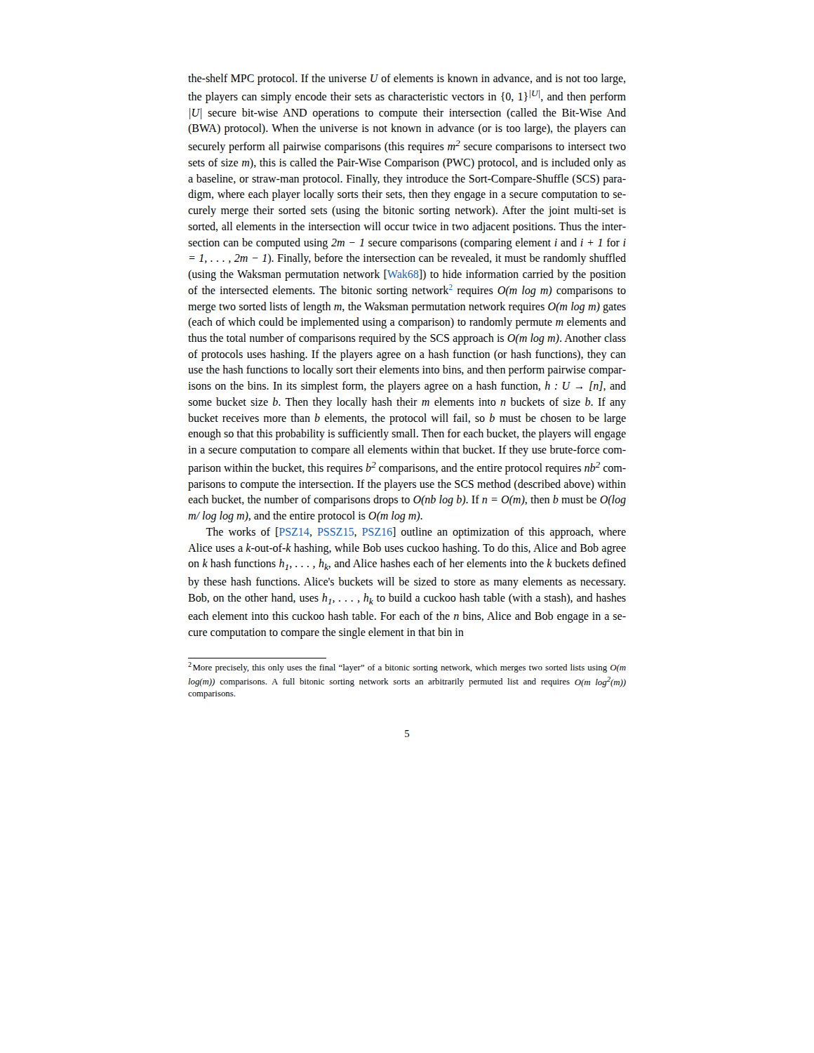the-shelf MPC protocol. If the universe U of elements is known in advance, and is not too large, the players can simply encode their sets as characteristic vectors in {0, 1}|U|, and then perform |U| secure bit-wise AND operations to compute their intersection (called the Bit-Wise And (BWA) protocol). When the universe is not known in advance (or is too large), the players can securely perform all pairwise comparisons (this requires m2 secure comparisons to intersect two sets of size m), this is called the Pair-Wise Comparison (PWC) protocol, and is included only as a baseline, or straw-man protocol. Finally, they introduce the Sort-Compare-Shuffle (SCS) paradigm, where each player locally sorts their sets, then they engage in a secure computation to securely merge their sorted sets (using the bitonic sorting network). After the joint multi-set is sorted, all elements in the intersection will occur twice in two adjacent positions. Thus the intersection can be computed using 2m − 1 secure comparisons (comparing element i and i + 1 for i = 1, . . . , 2m − 1). Finally, before the intersection can be revealed, it must be randomly shuffled (using the Waksman permutation network [Wak68]) to hide information carried by the position of the intersected elements. The bitonic sorting network2 requires O(m log m) comparisons to merge two sorted lists of length m, the Waksman permutation network requires O(m log m) gates (each of which could be implemented using a comparison) to randomly permute m elements and thus the total number of comparisons required by the SCS approach is O(m log m). Another class of protocols uses hashing. If the players agree on a hash function (or hash functions), they can use the hash functions to locally sort their elements into bins, and then perform pairwise comparisons on the bins. In its simplest form, the players agree on a hash function, h : U → [n], and some bucket size b. Then they locally hash their m elements into n buckets of size b. If any bucket receives more than b elements, the protocol will fail, so b must be chosen to be large enough so that this probability is sufficiently small. Then for each bucket, the players will engage in a secure computation to compare all elements within that bucket. If they use brute-force comparison within the bucket, this requires b2 comparisons, and the entire protocol requires nb2 comparisons to compute the intersection. If the players use the SCS method (described above) within each bucket, the number of comparisons drops to O(nb log b). If n = O(m), then b must be O(log m/ log log m), and the entire protocol is O(m log m).
The works of [PSZ14, PSSZ15, PSZ16] outline an optimization of this approach, where Alice uses a k-out-of-k hashing, while Bob uses cuckoo hashing. To do this, Alice and Bob agree on k hash functions h1, . . . , hk, and Alice hashes each of her elements into the k buckets defined by these hash functions. Alice's buckets will be sized to store as many elements as necessary. Bob, on the other hand, uses h1, . . . , hk to build a cuckoo hash table (with a stash), and hashes each element into this cuckoo hash table. For each of the n bins, Alice and Bob engage in a secure computation to compare the single element in that bin in
2 More precisely, this only uses the final “layer” of a bitonic sorting network, which merges two sorted lists using O(m log(m)) comparisons. A full bitonic sorting network sorts an arbitrarily permuted list and requires O(m log2(m)) comparisons.
5